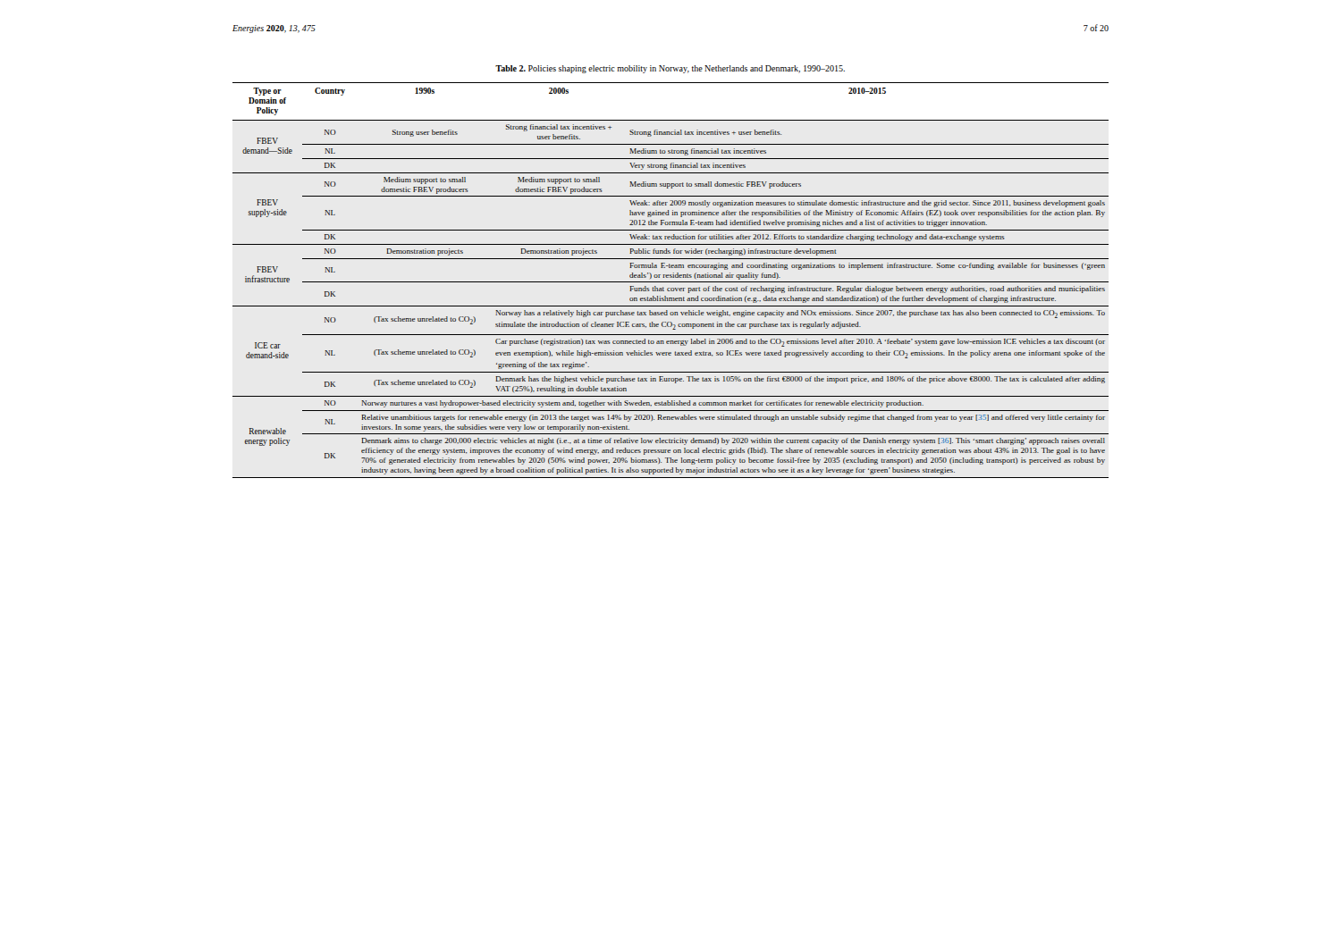Energies 2020, 13, 475
7 of 20
Table 2. Policies shaping electric mobility in Norway, the Netherlands and Denmark, 1990–2015.
| Type or Domain of Policy | Country | 1990s | 2000s | 2010–2015 |
| --- | --- | --- | --- | --- |
| FBEV demand—Side | NO | Strong user benefits | Strong financial tax incentives + user benefits. | Strong financial tax incentives + user benefits. |
| NL | | Medium to strong financial tax incentives |
| DK | | Very strong financial tax incentives |
| FBEV supply-side | NO | Medium support to small domestic FBEV producers | Medium support to small domestic FBEV producers | Medium support to small domestic FBEV producers |
| NL | | Weak: after 2009 mostly organization measures to stimulate domestic infrastructure and the grid sector. Since 2011, business development goals have gained in prominence after the responsibilities of the Ministry of Economic Affairs (EZ) took over responsibilities for the action plan. By 2012 the Formula E-team had identified twelve promising niches and a list of activities to trigger innovation. |
| DK | | Weak: tax reduction for utilities after 2012. Efforts to standardize charging technology and data-exchange systems |
| FBEV infrastructure | NO | Demonstration projects | Demonstration projects | Public funds for wider (recharging) infrastructure development |
| NL | | Formula E-team encouraging and coordinating organizations to implement infrastructure. Some co-funding available for businesses (‘green deals’) or residents (national air quality fund). |
| DK | | Funds that cover part of the cost of recharging infrastructure. Regular dialogue between energy authorities, road authorities and municipalities on establishment and coordination (e.g., data exchange and standardization) of the further development of charging infrastructure. |
| ICE car demand-side | NO | (Tax scheme unrelated to CO 2 ) | Norway has a relatively high car purchase tax based on vehicle weight, engine capacity and NOx emissions. Since 2007, the purchase tax has also been connected to CO 2 emissions. To stimulate the introduction of cleaner ICE cars, the CO 2 component in the car purchase tax is regularly adjusted. |
| NL | (Tax scheme unrelated to CO 2 ) | Car purchase (registration) tax was connected to an energy label in 2006 and to the CO 2 emissions level after 2010. A ‘feebate’ system gave low-emission ICE vehicles a tax discount (or even exemption), while high-emission vehicles were taxed extra, so ICEs were taxed progressively according to their CO 2 emissions. In the policy arena one informant spoke of the ‘greening of the tax regime’. |
| DK | (Tax scheme unrelated to CO 2 ) | Denmark has the highest vehicle purchase tax in Europe. The tax is 105% on the first €8000 of the import price, and 180% of the price above €8000. The tax is calculated after adding VAT (25%), resulting in double taxation |
| Renewable energy policy | NO | Norway nurtures a vast hydropower-based electricity system and, together with Sweden, established a common market for certificates for renewable electricity production. |
| NL | Relative unambitious targets for renewable energy (in 2013 the target was 14% by 2020). Renewables were stimulated through an unstable subsidy regime that changed from year to year [ 35 ] and offered very little certainty for investors. In some years, the subsidies were very low or temporarily non-existent. |
| DK | Denmark aims to charge 200,000 electric vehicles at night (i.e., at a time of relative low electricity demand) by 2020 within the current capacity of the Danish energy system [ 36 ]. This ‘smart charging’ approach raises overall efficiency of the energy system, improves the economy of wind energy, and reduces pressure on local electric grids (Ibid). The share of renewable sources in electricity generation was about 43% in 2013. The goal is to have 70% of generated electricity from renewables by 2020 (50% wind power, 20% biomass). The long-term policy to become fossil-free by 2035 (excluding transport) and 2050 (including transport) is perceived as robust by industry actors, having been agreed by a broad coalition of political parties. It is also supported by major industrial actors who see it as a key leverage for ‘green’ business strategies. |